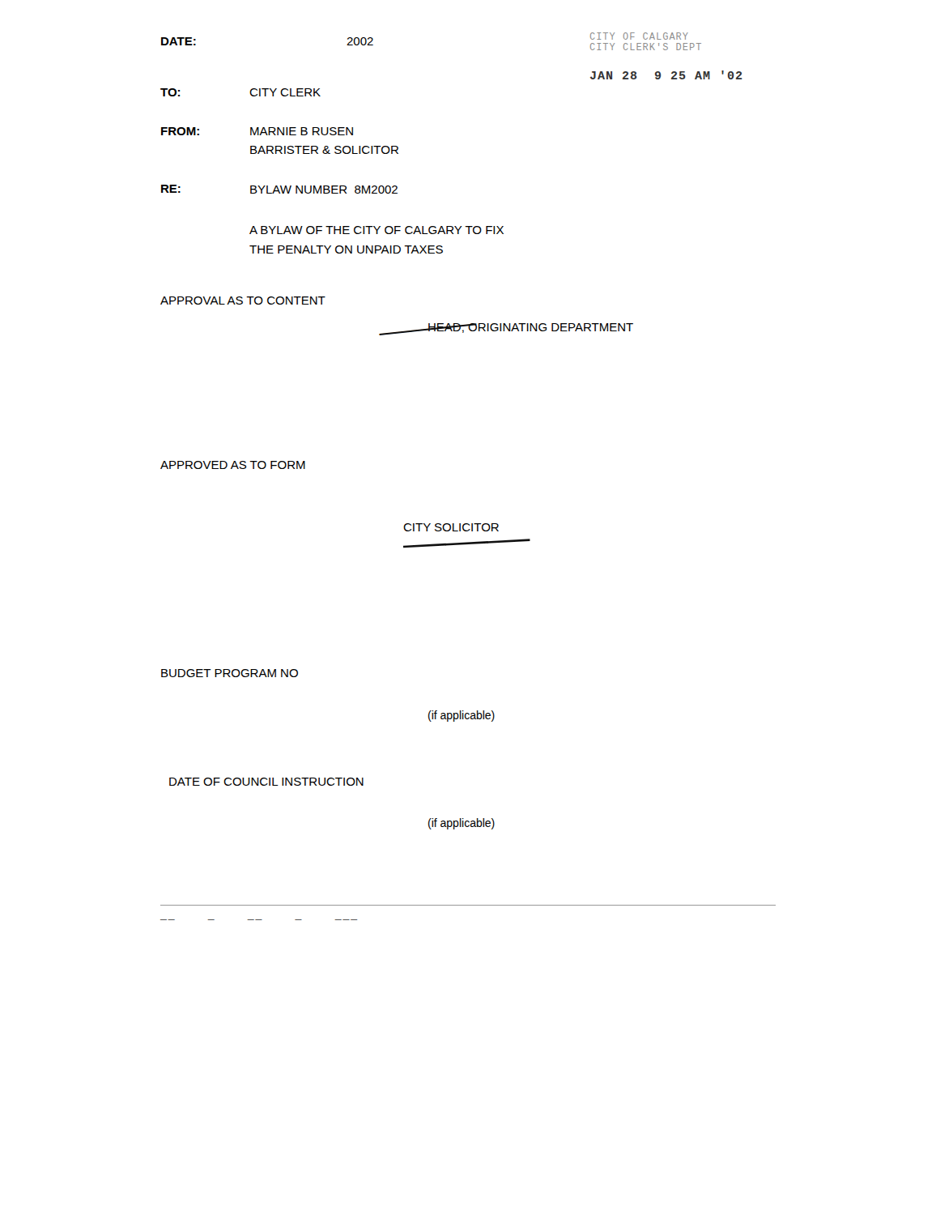CITY OF CALGARY
CITY CLERK'S DEPT
JAN 28 9 25 AM '02
DATE:
2002
TO:
CITY CLERK
FROM:
MARNIE B RUSEN BARRISTER & SOLICITOR
RE:
BYLAW NUMBER 8M2002
A BYLAW OF THE CITY OF CALGARY TO FIX THE PENALTY ON UNPAID TAXES
APPROVAL AS TO CONTENT
———
HEAD, ORIGINATING DEPARTMENT
APPROVED AS TO FORM
———
CITY SOLICITOR
BUDGET PROGRAM NO
(if applicable)
DATE OF COUNCIL INSTRUCTION
(if applicable)
—— — —— — ———